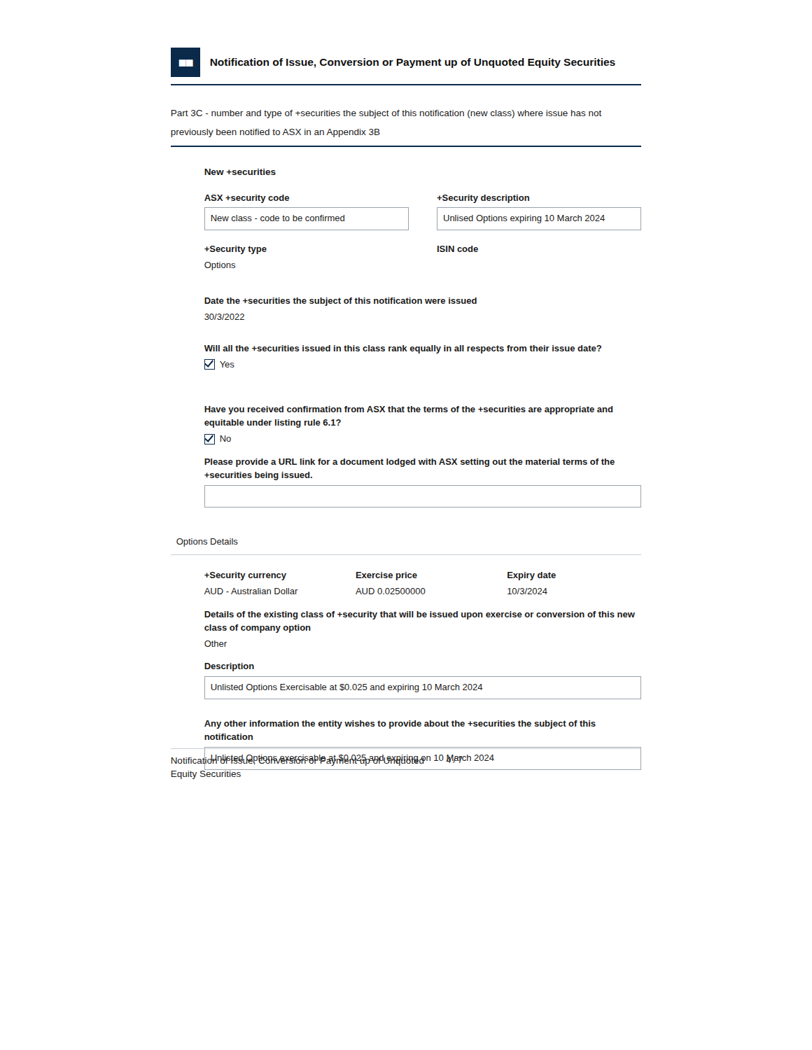■■
Notification of Issue, Conversion or Payment up of Unquoted Equity Securities
Part 3C - number and type of +securities the subject of this notification (new class) where issue has not previously been notified to ASX in an Appendix 3B
New +securities
ASX +security code
New class - code to be confirmed
+Security description
Unlised Options expiring 10 March 2024
+Security type
Options
ISIN code
Date the +securities the subject of this notification were issued
30/3/2022
Will all the +securities issued in this class rank equally in all respects from their issue date?
Yes
Have you received confirmation from ASX that the terms of the +securities are appropriate and equitable under listing rule 6.1?
No
Please provide a URL link for a document lodged with ASX setting out the material terms of the +securities being issued.
Options Details
+Security currency
AUD - Australian Dollar
Exercise price
AUD 0.02500000
Expiry date
10/3/2024
Details of the existing class of +security that will be issued upon exercise or conversion of this new class of company option
Other
Description
Unlisted Options Exercisable at $0.025 and expiring 10 March 2024
Any other information the entity wishes to provide about the +securities the subject of this notification
Unlisted Options exercisable at $0.025 and expiring on 10 March 2024
Notification of Issue, Conversion or Payment up of Unquoted Equity Securities
4 / 7